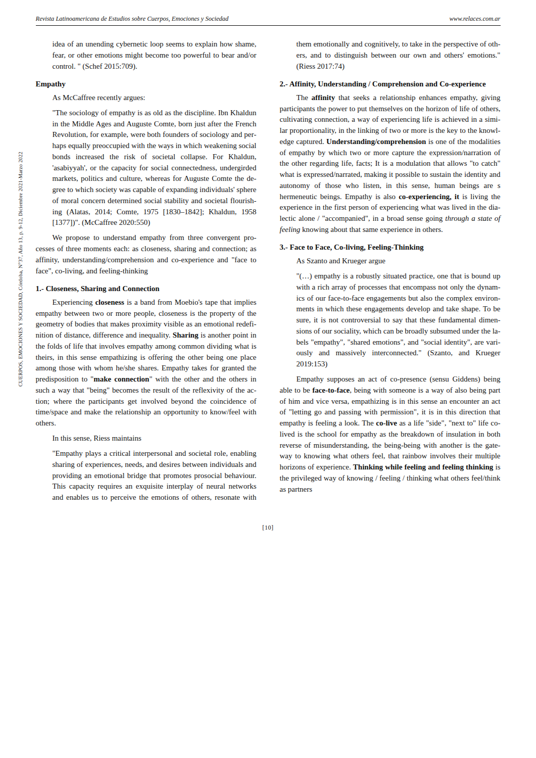Revista Latinoamericana de Estudios sobre Cuerpos, Emociones y Sociedad www.relaces.com.ar
CUERPOS, EMOCIONES Y SOCIEDAD, Córdoba, N°37, Año 13, p. 9-12, Diciembre 2021-Marzo 2022
idea of an unending cybernetic loop seems to explain how shame, fear, or other emotions might become too powerful to bear and/or control. " (Schef 2015:709).
Empathy
As McCaffree recently argues:
"The sociology of empathy is as old as the discipline. Ibn Khaldun in the Middle Ages and Auguste Comte, born just after the French Revolution, for example, were both founders of sociology and perhaps equally preoccupied with the ways in which weakening social bonds increased the risk of societal collapse. For Khaldun, 'asabiyyah', or the capacity for social connectedness, undergirded markets, politics and culture, whereas for Auguste Comte the degree to which society was capable of expanding individuals' sphere of moral concern determined social stability and societal flourishing (Alatas, 2014; Comte, 1975 [1830–1842]; Khaldun, 1958 [1377])". (McCaffree 2020:550)
We propose to understand empathy from three convergent processes of three moments each: as closeness, sharing and connection; as affinity, understanding/comprehension and co-experience and "face to face", co-living, and feeling-thinking
1.- Closeness, Sharing and Connection
Experiencing closeness is a band from Moebio's tape that implies empathy between two or more people, closeness is the property of the geometry of bodies that makes proximity visible as an emotional redefinition of distance, difference and inequality. Sharing is another point in the folds of life that involves empathy among common dividing what is theirs, in this sense empathizing is offering the other being one place among those with whom he/she shares. Empathy takes for granted the predisposition to "make connection" with the other and the others in such a way that "being" becomes the result of the reflexivity of the action; where the participants get involved beyond the coincidence of time/space and make the relationship an opportunity to know/feel with others.
In this sense, Riess maintains
"Empathy plays a critical interpersonal and societal role, enabling sharing of experiences, needs, and desires between individuals and providing an emotional bridge that promotes prosocial behaviour. This capacity requires an exquisite interplay of neural networks and enables us to perceive the emotions of others, resonate with them emotionally and cognitively, to take in the perspective of others, and to distinguish between our own and others' emotions." (Riess 2017:74)
2.- Affinity, Understanding / Comprehension and Co-experience
The affinity that seeks a relationship enhances empathy, giving participants the power to put themselves on the horizon of life of others, cultivating connection, a way of experiencing life is achieved in a similar proportionality, in the linking of two or more is the key to the knowledge captured. Understanding/comprehension is one of the modalities of empathy by which two or more capture the expression/narration of the other regarding life, facts; It is a modulation that allows "to catch" what is expressed/narrated, making it possible to sustain the identity and autonomy of those who listen, in this sense, human beings are s hermeneutic beings. Empathy is also co-experiencing, it is living the experience in the first person of experiencing what was lived in the dialectic alone / "accompanied", in a broad sense going through a state of feeling knowing about that same experience in others.
3.- Face to Face, Co-living, Feeling-Thinking
As Szanto and Krueger argue
"(…) empathy is a robustly situated practice, one that is bound up with a rich array of processes that encompass not only the dynamics of our face-to-face engagements but also the complex environments in which these engagements develop and take shape. To be sure, it is not controversial to say that these fundamental dimensions of our sociality, which can be broadly subsumed under the labels "empathy", "shared emotions", and "social identity", are variously and massively interconnected." (Szanto, and Krueger 2019:153)
Empathy supposes an act of co-presence (sensu Giddens) being able to be face-to-face, being with someone is a way of also being part of him and vice versa, empathizing is in this sense an encounter an act of "letting go and passing with permission", it is in this direction that empathy is feeling a look. The co-live as a life "side", "next to" life co-lived is the school for empathy as the breakdown of insulation in both reverse of misunderstanding, the being-being with another is the gateway to knowing what others feel, that rainbow involves their multiple horizons of experience. Thinking while feeling and feeling thinking is the privileged way of knowing / feeling / thinking what others feel/think as partners
[10]